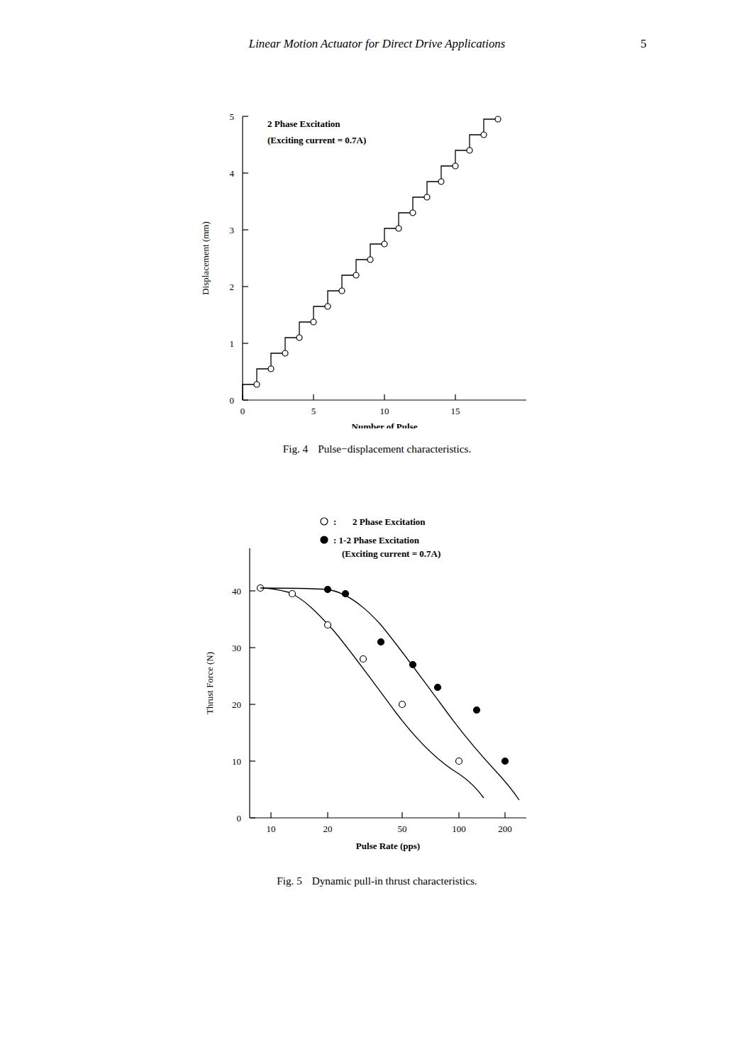5
Linear Motion Actuator for Direct Drive Applications
0 1 2 3 4 5 0 5 10 15 Number of Pulse Displacement (mm) 2 Phase Excitation (Exciting current = 0.7A)
Fig. 4 Pulse−displacement characteristics.
0 10 20 30 40 10 20 50 100 200 Pulse Rate (pps) Thrust Force (N) : 2 Phase Excitation : 1-2 Phase Excitation (Exciting current = 0.7A)
Fig. 5 Dynamic pull-in thrust characteristics.